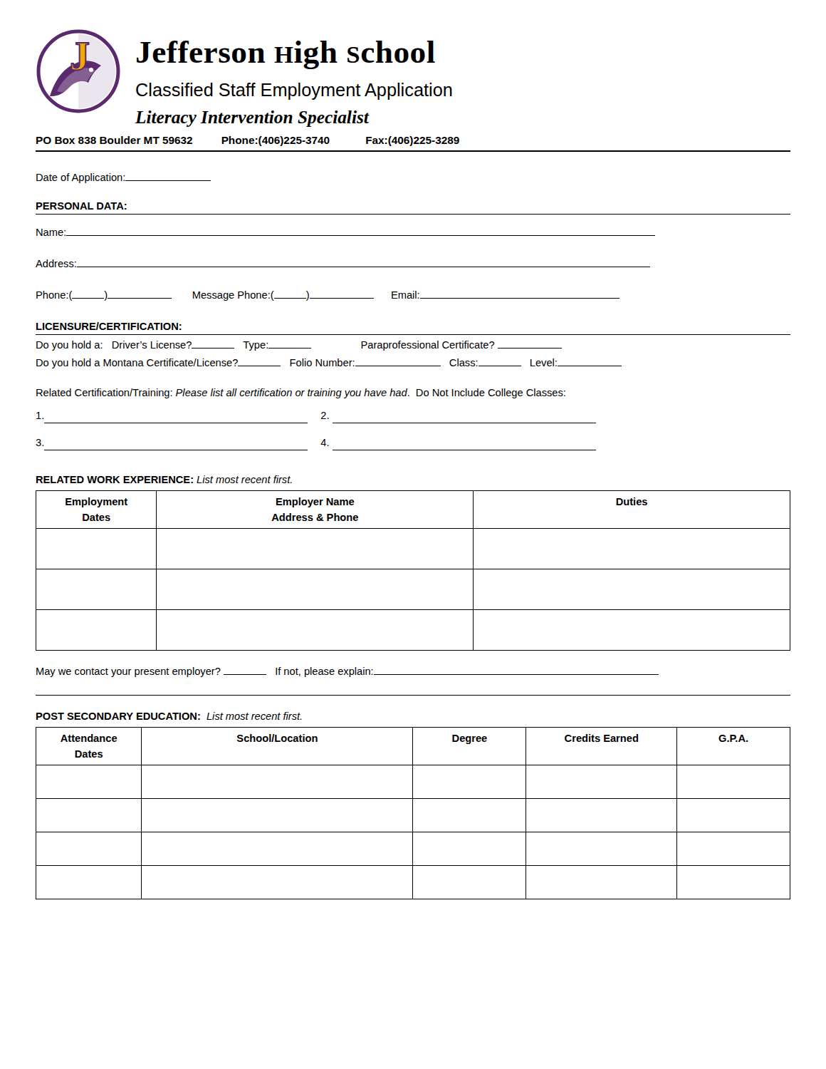J
Jefferson High School
Classified Staff Employment Application
Literacy Intervention Specialist
PO Box 838 Boulder MT 59632 Phone:(406)225-3740 Fax:(406)225-3289
Date of Application:
PERSONAL DATA:
Name:
Address:
Phone:( ) Message Phone:( ) Email:
LICENSURE/CERTIFICATION:
Do you hold a: Driver’s License? Type: Paraprofessional Certificate?
Do you hold a Montana Certificate/License? Folio Number: Class: Level:
Related Certification/Training: Please list all certification or training you have had. Do Not Include College Classes:
1. 2.
3. 4.
RELATED WORK EXPERIENCE: List most recent first.
| Employment Dates | Employer Name Address & Phone | Duties |
| --- | --- | --- |
May we contact your present employer? If not, please explain:
POST SECONDARY EDUCATION: List most recent first.
| Attendance Dates | School/Location | Degree | Credits Earned | G.P.A. |
| --- | --- | --- | --- | --- |